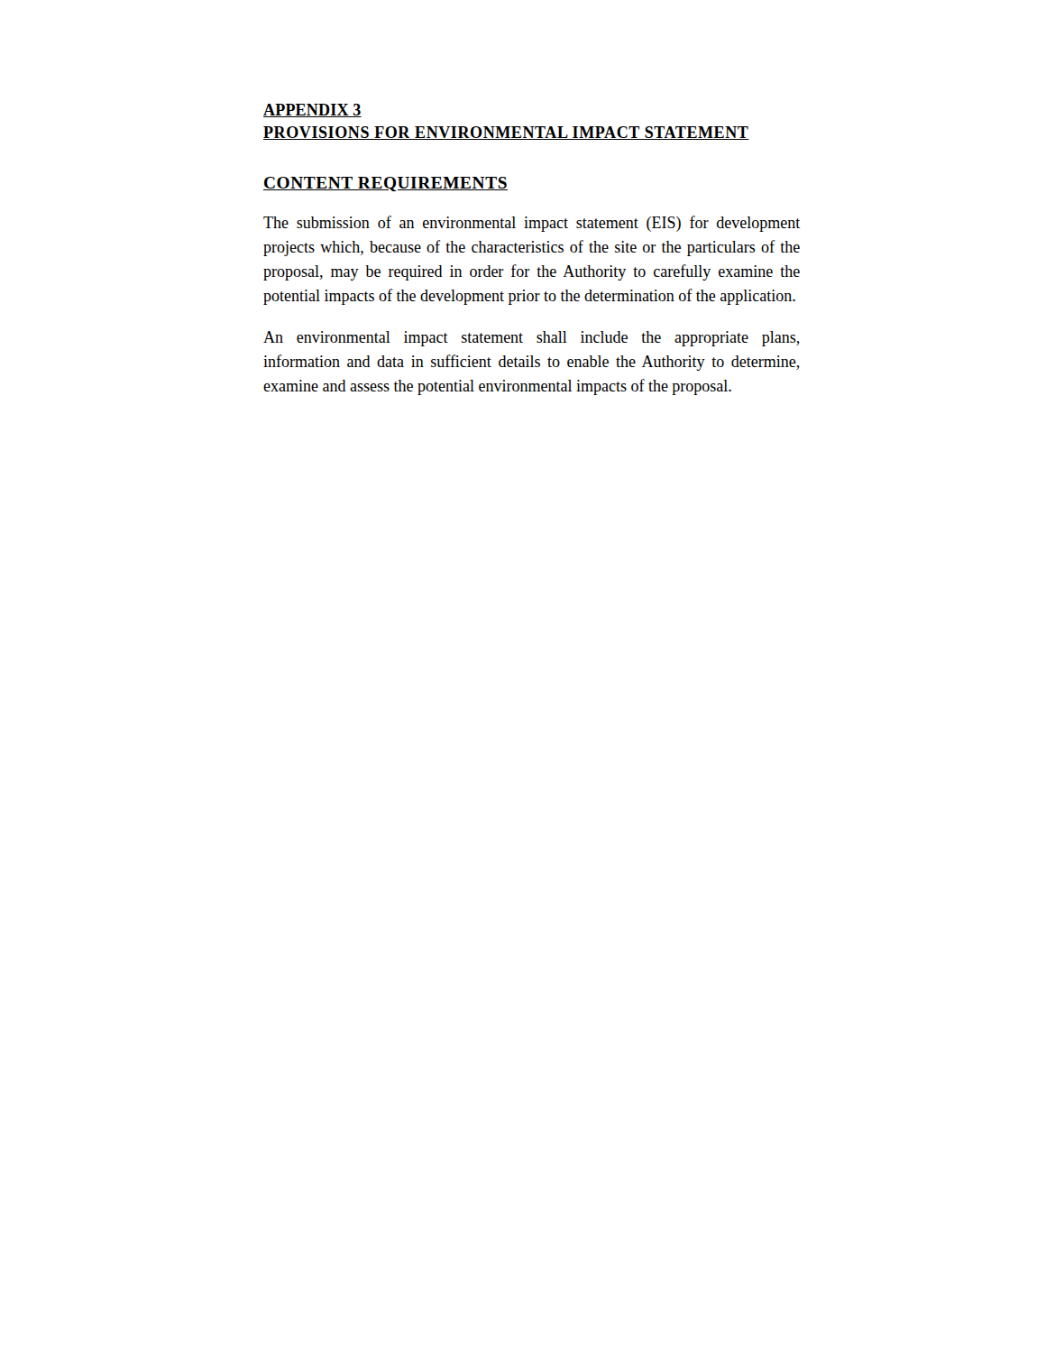APPENDIX 3PROVISIONS FOR ENVIRONMENTAL IMPACT STATEMENT
CONTENT REQUIREMENTS
The submission of an environmental impact statement (EIS) for development projects which, because of the characteristics of the site or the particulars of the proposal, may be required in order for the Authority to carefully examine the potential impacts of the development prior to the determination of the application.
An environmental impact statement shall include the appropriate plans, information and data in sufficient details to enable the Authority to determine, examine and assess the potential environmental impacts of the proposal.